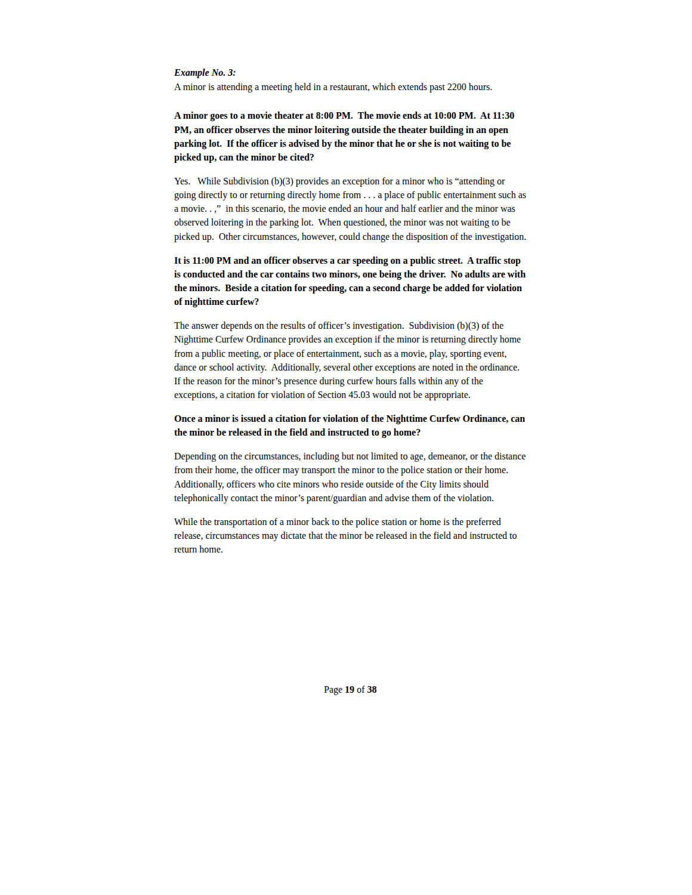Example No. 3:
A minor is attending a meeting held in a restaurant, which extends past 2200 hours.
A minor goes to a movie theater at 8:00 PM. The movie ends at 10:00 PM. At 11:30 PM, an officer observes the minor loitering outside the theater building in an open parking lot. If the officer is advised by the minor that he or she is not waiting to be picked up, can the minor be cited?
Yes. While Subdivision (b)(3) provides an exception for a minor who is “attending or going directly to or returning directly home from . . . a place of public entertainment such as a movie. . ,” in this scenario, the movie ended an hour and half earlier and the minor was observed loitering in the parking lot. When questioned, the minor was not waiting to be picked up. Other circumstances, however, could change the disposition of the investigation.
It is 11:00 PM and an officer observes a car speeding on a public street. A traffic stop is conducted and the car contains two minors, one being the driver. No adults are with the minors. Beside a citation for speeding, can a second charge be added for violation of nighttime curfew?
The answer depends on the results of officer’s investigation. Subdivision (b)(3) of the Nighttime Curfew Ordinance provides an exception if the minor is returning directly home from a public meeting, or place of entertainment, such as a movie, play, sporting event, dance or school activity. Additionally, several other exceptions are noted in the ordinance. If the reason for the minor’s presence during curfew hours falls within any of the exceptions, a citation for violation of Section 45.03 would not be appropriate.
Once a minor is issued a citation for violation of the Nighttime Curfew Ordinance, can the minor be released in the field and instructed to go home?
Depending on the circumstances, including but not limited to age, demeanor, or the distance from their home, the officer may transport the minor to the police station or their home. Additionally, officers who cite minors who reside outside of the City limits should telephonically contact the minor’s parent/guardian and advise them of the violation.
While the transportation of a minor back to the police station or home is the preferred release, circumstances may dictate that the minor be released in the field and instructed to return home.
Page 19 of 38